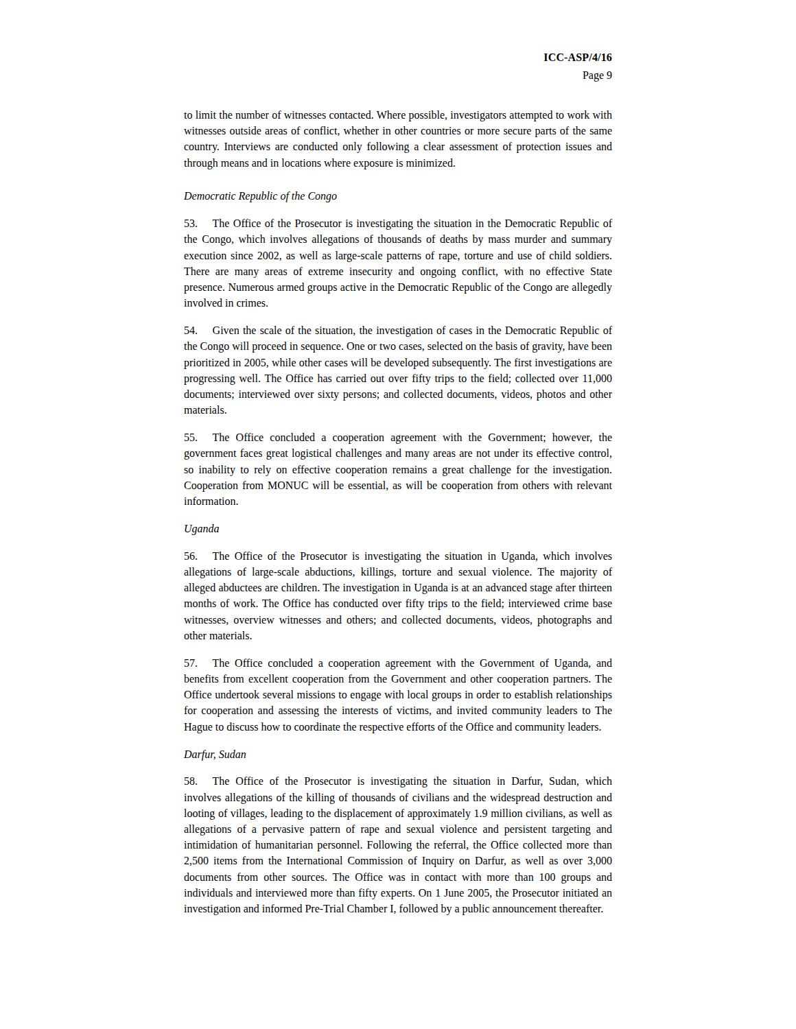ICC-ASP/4/16
Page 9
to limit the number of witnesses contacted. Where possible, investigators attempted to work with witnesses outside areas of conflict, whether in other countries or more secure parts of the same country. Interviews are conducted only following a clear assessment of protection issues and through means and in locations where exposure is minimized.
Democratic Republic of the Congo
53. The Office of the Prosecutor is investigating the situation in the Democratic Republic of the Congo, which involves allegations of thousands of deaths by mass murder and summary execution since 2002, as well as large-scale patterns of rape, torture and use of child soldiers. There are many areas of extreme insecurity and ongoing conflict, with no effective State presence. Numerous armed groups active in the Democratic Republic of the Congo are allegedly involved in crimes.
54. Given the scale of the situation, the investigation of cases in the Democratic Republic of the Congo will proceed in sequence. One or two cases, selected on the basis of gravity, have been prioritized in 2005, while other cases will be developed subsequently. The first investigations are progressing well. The Office has carried out over fifty trips to the field; collected over 11,000 documents; interviewed over sixty persons; and collected documents, videos, photos and other materials.
55. The Office concluded a cooperation agreement with the Government; however, the government faces great logistical challenges and many areas are not under its effective control, so inability to rely on effective cooperation remains a great challenge for the investigation. Cooperation from MONUC will be essential, as will be cooperation from others with relevant information.
Uganda
56. The Office of the Prosecutor is investigating the situation in Uganda, which involves allegations of large-scale abductions, killings, torture and sexual violence. The majority of alleged abductees are children. The investigation in Uganda is at an advanced stage after thirteen months of work. The Office has conducted over fifty trips to the field; interviewed crime base witnesses, overview witnesses and others; and collected documents, videos, photographs and other materials.
57. The Office concluded a cooperation agreement with the Government of Uganda, and benefits from excellent cooperation from the Government and other cooperation partners. The Office undertook several missions to engage with local groups in order to establish relationships for cooperation and assessing the interests of victims, and invited community leaders to The Hague to discuss how to coordinate the respective efforts of the Office and community leaders.
Darfur, Sudan
58. The Office of the Prosecutor is investigating the situation in Darfur, Sudan, which involves allegations of the killing of thousands of civilians and the widespread destruction and looting of villages, leading to the displacement of approximately 1.9 million civilians, as well as allegations of a pervasive pattern of rape and sexual violence and persistent targeting and intimidation of humanitarian personnel. Following the referral, the Office collected more than 2,500 items from the International Commission of Inquiry on Darfur, as well as over 3,000 documents from other sources. The Office was in contact with more than 100 groups and individuals and interviewed more than fifty experts. On 1 June 2005, the Prosecutor initiated an investigation and informed Pre-Trial Chamber I, followed by a public announcement thereafter.